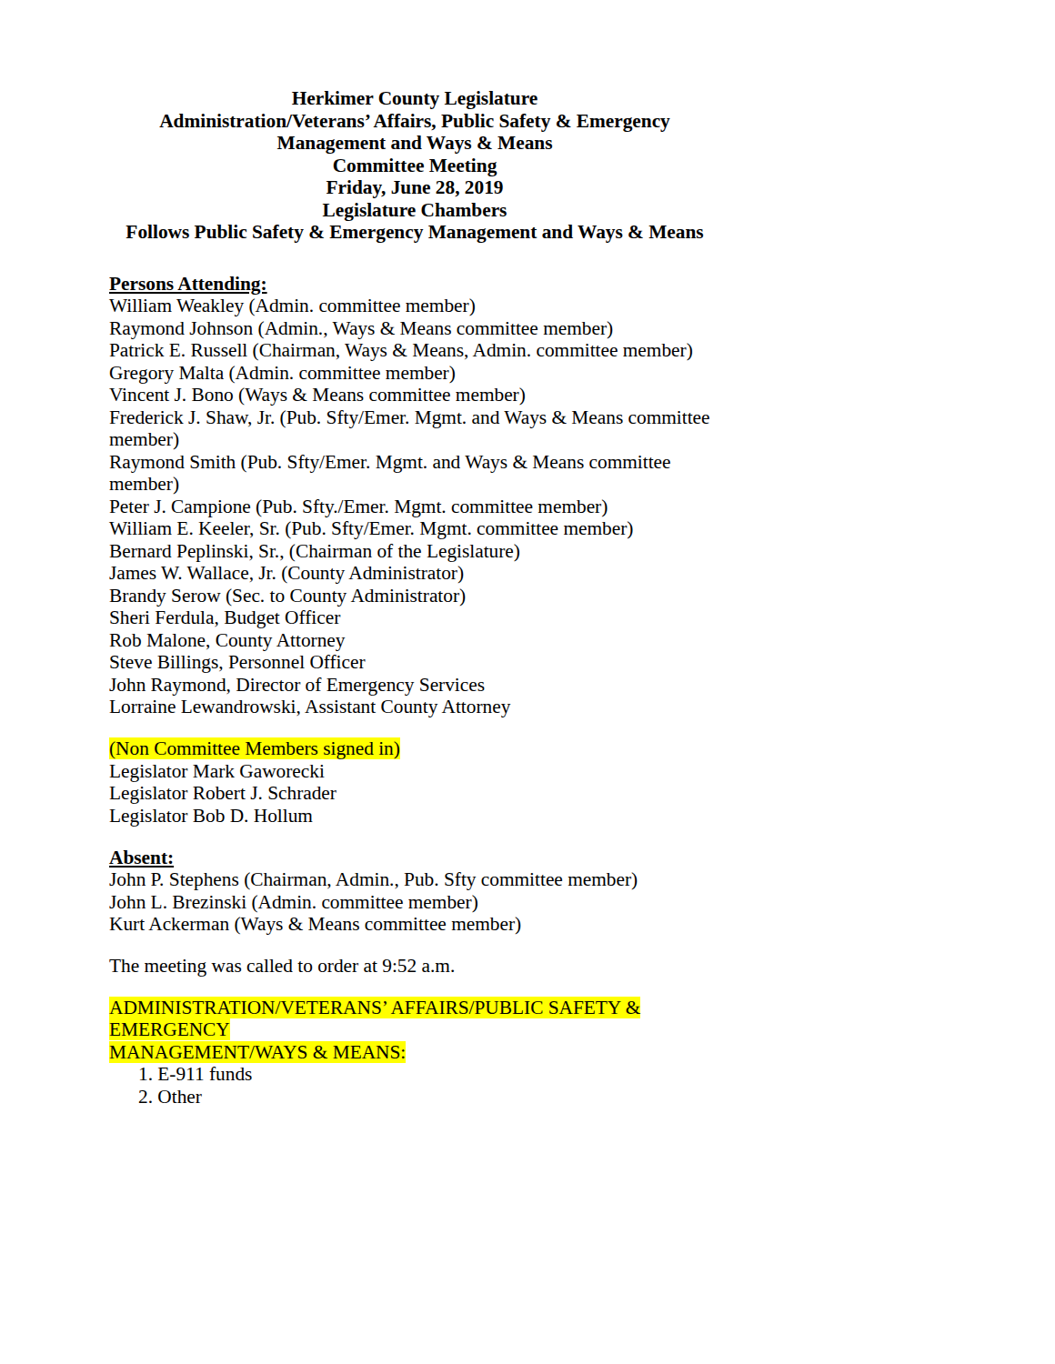Herkimer County Legislature
Administration/Veterans’ Affairs, Public Safety & Emergency
Management and Ways & Means
Committee Meeting
Friday, June 28, 2019
Legislature Chambers
Follows Public Safety & Emergency Management and Ways & Means
Persons Attending:
William Weakley (Admin. committee member)
Raymond Johnson (Admin., Ways & Means committee member)
Patrick E. Russell (Chairman, Ways & Means, Admin. committee member)
Gregory Malta (Admin. committee member)
Vincent J. Bono (Ways & Means committee member)
Frederick J. Shaw, Jr. (Pub. Sfty/Emer. Mgmt. and Ways & Means committee member)
Raymond Smith (Pub. Sfty/Emer. Mgmt. and Ways & Means committee member)
Peter J. Campione (Pub. Sfty./Emer. Mgmt. committee member)
William E. Keeler, Sr. (Pub. Sfty/Emer. Mgmt. committee member)
Bernard Peplinski, Sr., (Chairman of the Legislature)
James W. Wallace, Jr. (County Administrator)
Brandy Serow (Sec. to County Administrator)
Sheri Ferdula, Budget Officer
Rob Malone, County Attorney
Steve Billings, Personnel Officer
John Raymond, Director of Emergency Services
Lorraine Lewandrowski, Assistant County Attorney
(Non Committee Members signed in)
Legislator Mark Gaworecki
Legislator Robert J. Schrader
Legislator Bob D. Hollum
Absent:
John P. Stephens (Chairman, Admin., Pub. Sfty committee member)
John L. Brezinski (Admin. committee member)
Kurt Ackerman (Ways & Means committee member)
The meeting was called to order at 9:52 a.m.
ADMINISTRATION/VETERANS’ AFFAIRS/PUBLIC SAFETY & EMERGENCY
MANAGEMENT/WAYS & MEANS:
E-911 funds
Other